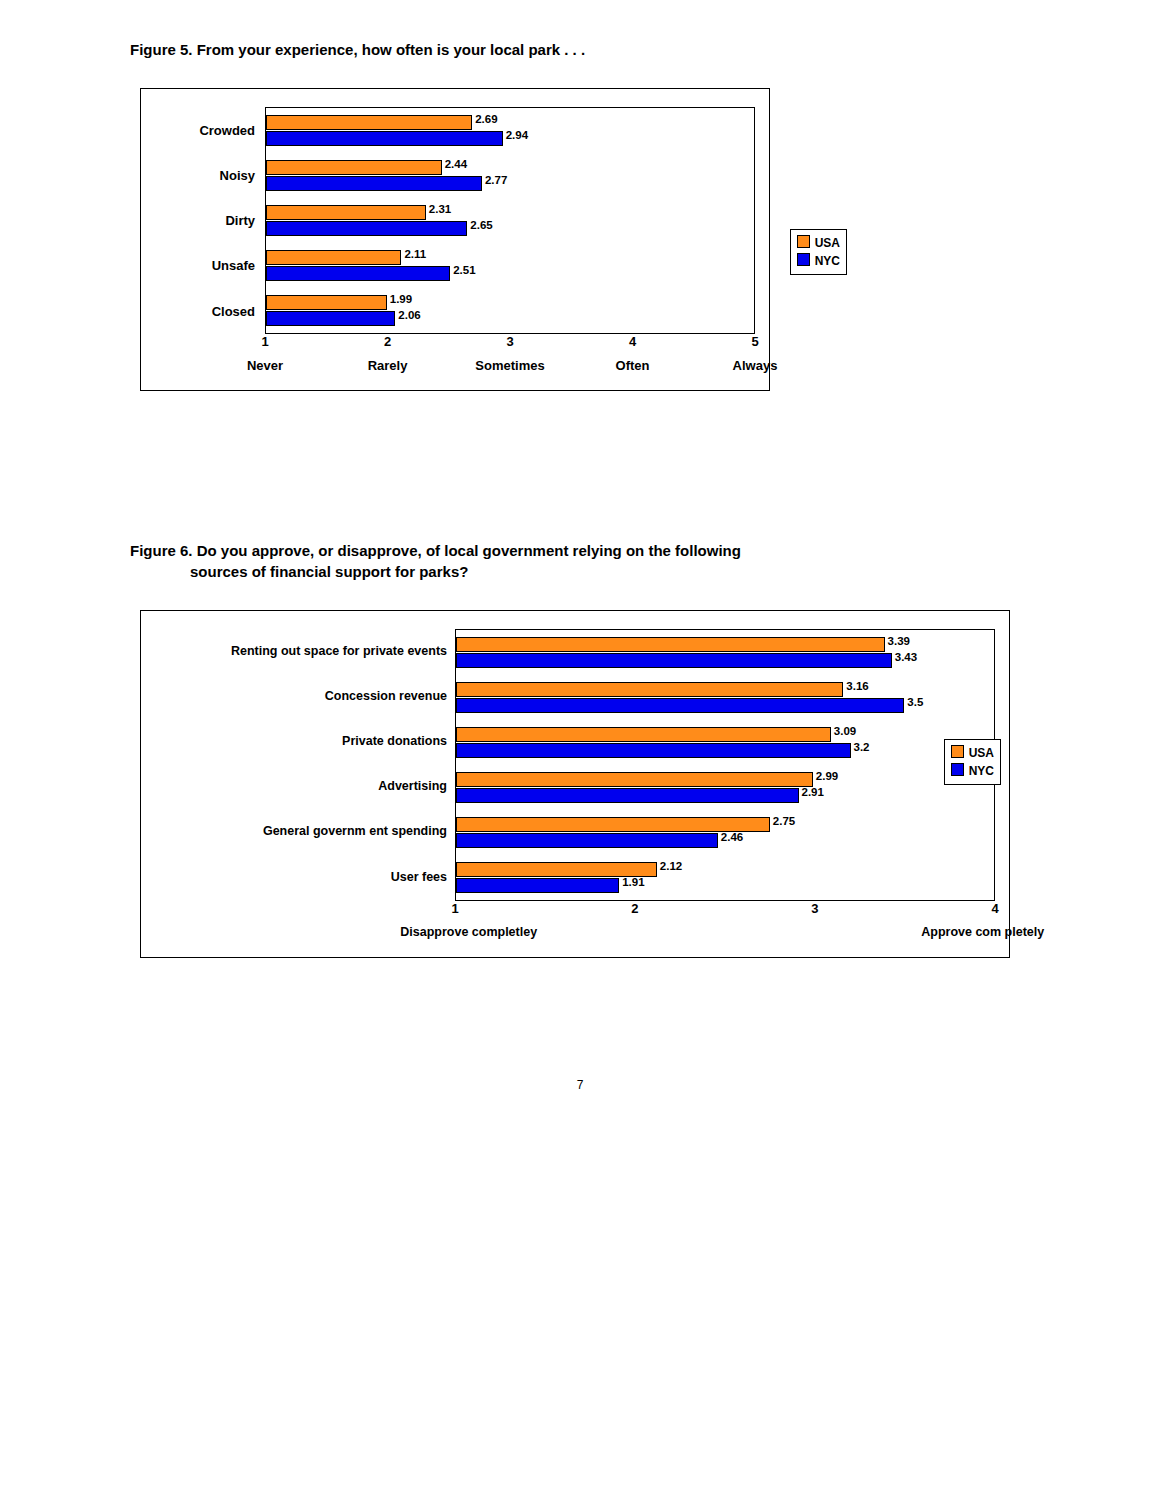Figure 5. From your experience, how often is your local park . . .
Crowded
2.69
2.94
Noisy
2.44
2.77
Dirty
2.31
2.65
Unsafe
2.11
2.51
Closed
1.99
2.06
1 2 3 4 5 Never Rarely Sometimes Often Always
USA
NYC
Figure 6. Do you approve, or disapprove, of local government relying on the following sources of financial support for parks?
Renting out space for private events
3.39
3.43
Concession revenue
3.16
3.5
Private donations
3.09
3.2
Advertising
2.99
2.91
General governm ent spending
2.75
2.46
User fees
2.12
1.91
1 2 3 4 Disapprove completley Approve com pletely
USA
NYC
7